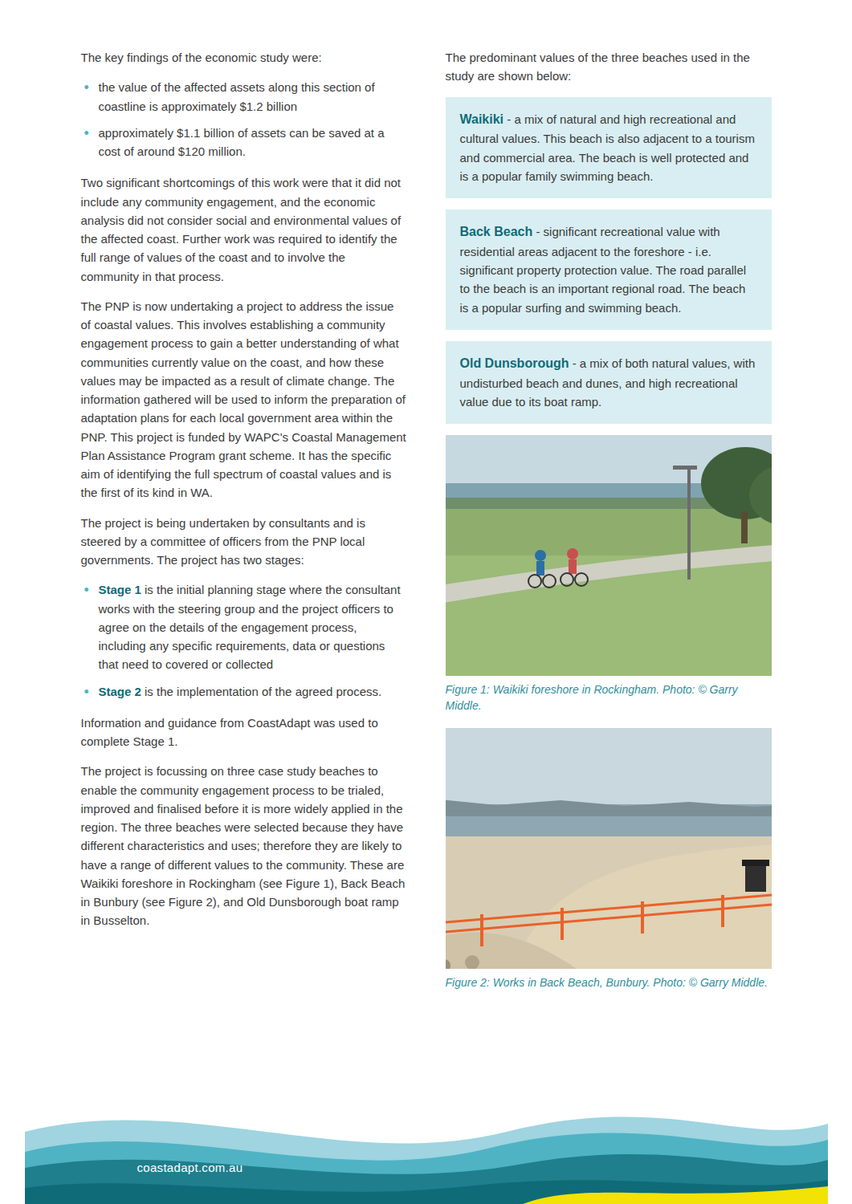The key findings of the economic study were:
the value of the affected assets along this section of coastline is approximately $1.2 billion
approximately $1.1 billion of assets can be saved at a cost of around $120 million.
Two significant shortcomings of this work were that it did not include any community engagement, and the economic analysis did not consider social and environmental values of the affected coast. Further work was required to identify the full range of values of the coast and to involve the community in that process.
The PNP is now undertaking a project to address the issue of coastal values. This involves establishing a community engagement process to gain a better understanding of what communities currently value on the coast, and how these values may be impacted as a result of climate change. The information gathered will be used to inform the preparation of adaptation plans for each local government area within the PNP. This project is funded by WAPC's Coastal Management Plan Assistance Program grant scheme. It has the specific aim of identifying the full spectrum of coastal values and is the first of its kind in WA.
The project is being undertaken by consultants and is steered by a committee of officers from the PNP local governments. The project has two stages:
Stage 1 is the initial planning stage where the consultant works with the steering group and the project officers to agree on the details of the engagement process, including any specific requirements, data or questions that need to covered or collected
Stage 2 is the implementation of the agreed process.
Information and guidance from CoastAdapt was used to complete Stage 1.
The project is focussing on three case study beaches to enable the community engagement process to be trialed, improved and finalised before it is more widely applied in the region. The three beaches were selected because they have different characteristics and uses; therefore they are likely to have a range of different values to the community. These are Waikiki foreshore in Rockingham (see Figure 1), Back Beach in Bunbury (see Figure 2), and Old Dunsborough boat ramp in Busselton.
The predominant values of the three beaches used in the study are shown below:
Waikiki - a mix of natural and high recreational and cultural values. This beach is also adjacent to a tourism and commercial area. The beach is well protected and is a popular family swimming beach.
Back Beach - significant recreational value with residential areas adjacent to the foreshore - i.e. significant property protection value. The road parallel to the beach is an important regional road. The beach is a popular surfing and swimming beach.
Old Dunsborough - a mix of both natural values, with undisturbed beach and dunes, and high recreational value due to its boat ramp.
Figure 1: Waikiki foreshore in Rockingham. Photo: © Garry Middle.
Figure 2: Works in Back Beach, Bunbury. Photo: © Garry Middle.
coastadapt.com.au